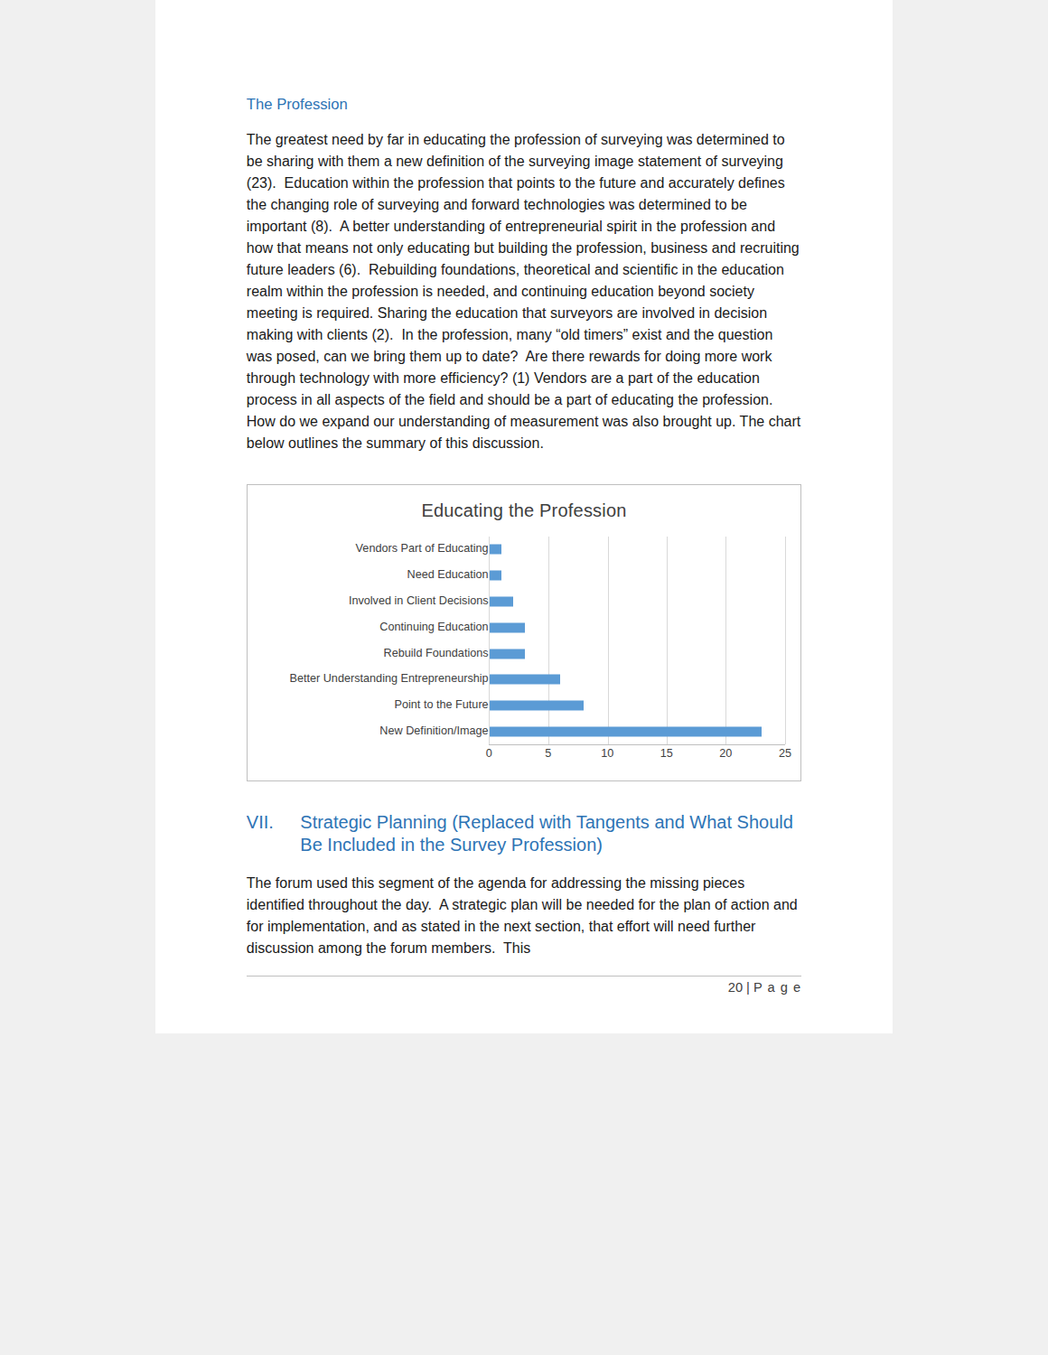The Profession
The greatest need by far in educating the profession of surveying was determined to be sharing with them a new definition of the surveying image statement of surveying (23). Education within the profession that points to the future and accurately defines the changing role of surveying and forward technologies was determined to be important (8). A better understanding of entrepreneurial spirit in the profession and how that means not only educating but building the profession, business and recruiting future leaders (6). Rebuilding foundations, theoretical and scientific in the education realm within the profession is needed, and continuing education beyond society meeting is required. Sharing the education that surveyors are involved in decision making with clients (2). In the profession, many “old timers” exist and the question was posed, can we bring them up to date? Are there rewards for doing more work through technology with more efficiency? (1) Vendors are a part of the education process in all aspects of the field and should be a part of educating the profession. How do we expand our understanding of measurement was also brought up. The chart below outlines the summary of this discussion.
Educating the Profession
| Vendors Part of Educating | |
| Need Education | |
| Involved in Client Decisions | |
| Continuing Education | |
| Rebuild Foundations | |
| Better Understanding Entrepreneurship | |
| Point to the Future | |
| New Definition/Image | |
| | 0 5 10 15 20 25 |
VII. Strategic Planning (Replaced with Tangents and What Should Be Included in the Survey Profession)
The forum used this segment of the agenda for addressing the missing pieces identified throughout the day. A strategic plan will be needed for the plan of action and for implementation, and as stated in the next section, that effort will need further discussion among the forum members. This
20 | P a g e